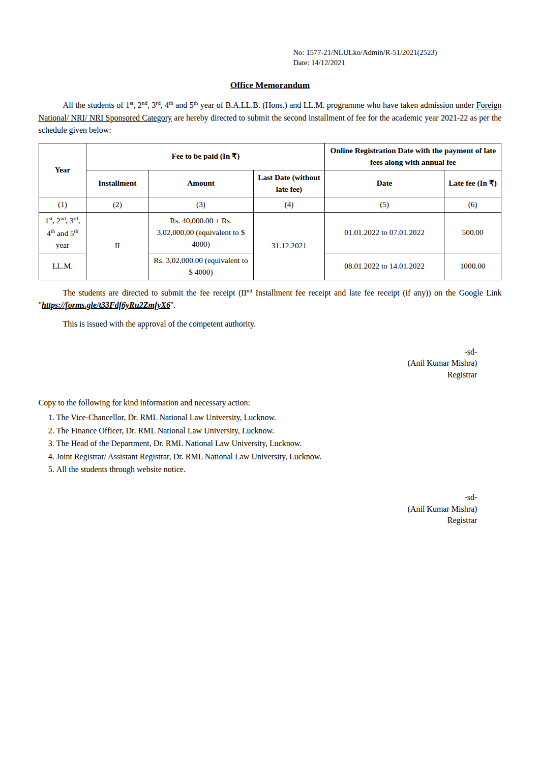No: 1577-21/NLULko/Admin/R-51/2021(2523)
Date: 14/12/2021
Office Memorandum
All the students of 1st, 2nd, 3rd, 4th and 5th year of B.A.LL.B. (Hons.) and LL.M. programme who have taken admission under Foreign National/ NRI/ NRI Sponsored Category are hereby directed to submit the second installment of fee for the academic year 2021-22 as per the schedule given below:
| Year | Fee to be paid (In ₹) | Online Registration Date with the payment of late fees along with annual fee |
| --- | --- | --- |
| Installment | Amount | Last Date (without late fee) | Date | Late fee (In ₹) |
| (1) | (2) | (3) | (4) | (5) | (6) |
| 1 st , 2 nd , 3 rd , 4 th and 5 th year | II | Rs. 40,000.00 + Rs. 3,02,000.00 (equivalent to $ 4000) | 31.12.2021 | 01.01.2022 to 07.01.2022 | 500.00 |
| LL.M. | Rs. 3,02,000.00 (equivalent to $ 4000) | 08.01.2022 to 14.01.2022 | 1000.00 |
The students are directed to submit the fee receipt (IInd Installment fee receipt and late fee receipt (if any)) on the Google Link "https://forms.gle/t33Fdf6yRu2ZmfyX6".
This is issued with the approval of the competent authority.
-sd-
(Anil Kumar Mishra)
Registrar
Copy to the following for kind information and necessary action:
The Vice-Chancellor, Dr. RML National Law University, Lucknow.
The Finance Officer, Dr. RML National Law University, Lucknow.
The Head of the Department, Dr. RML National Law University, Lucknow.
Joint Registrar/ Assistant Registrar, Dr. RML National Law University, Lucknow.
All the students through website notice.
-sd-
(Anil Kumar Mishra)
Registrar